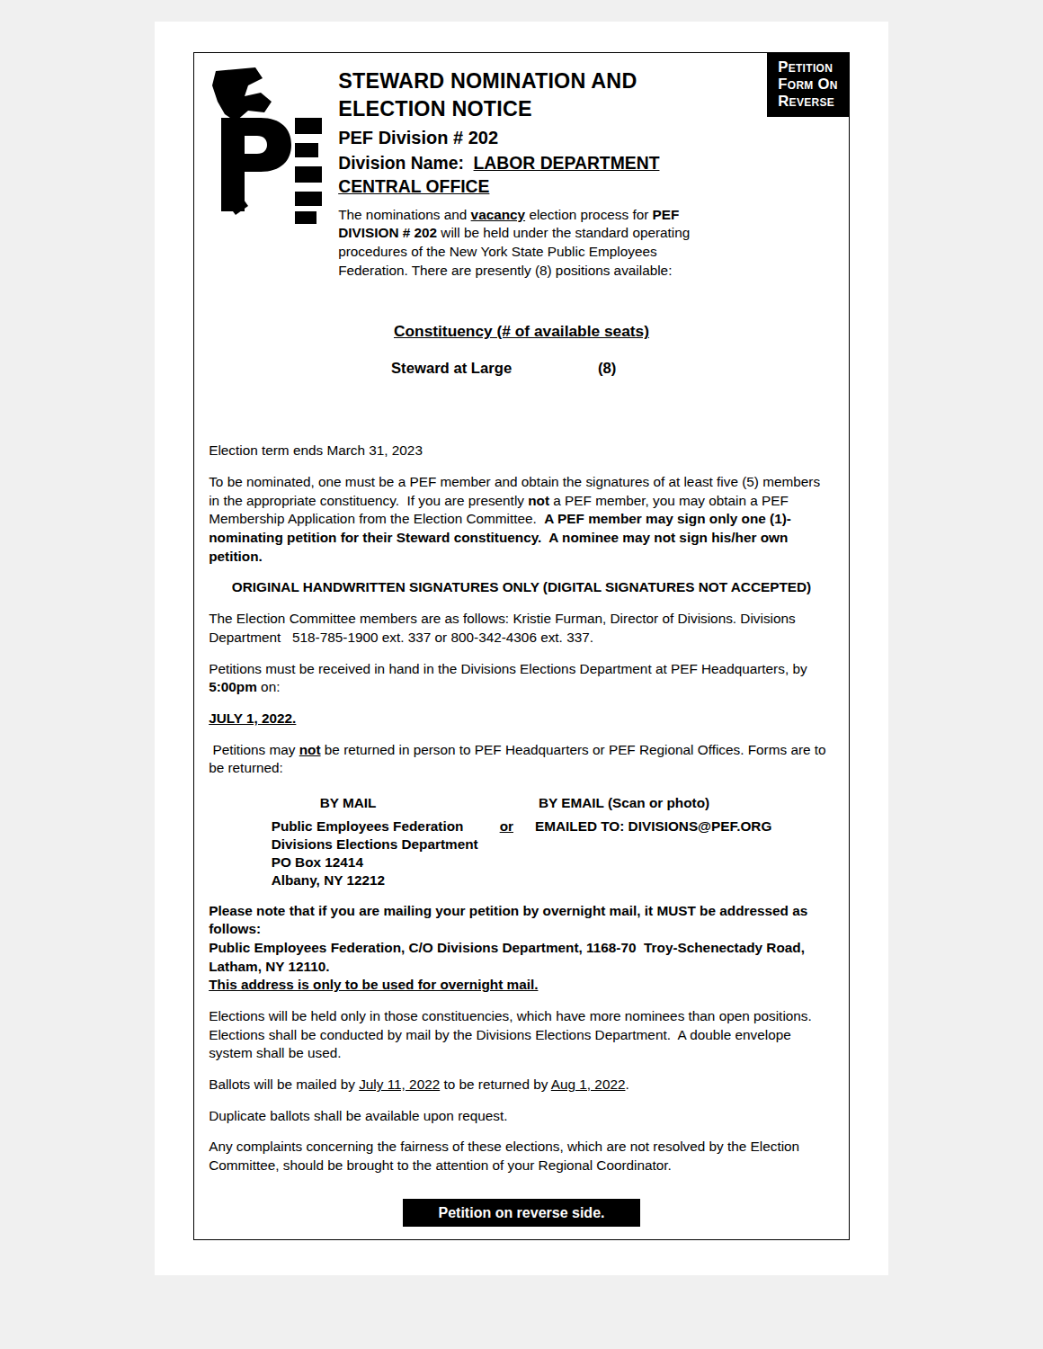Petition
Form On
Reverse
STEWARD NOMINATION AND ELECTION NOTICE
PEF Division # 202
Division Name: LABOR DEPARTMENT CENTRAL OFFICE
The nominations and vacancy election process for PEF DIVISION # 202 will be held under the standard operating procedures of the New York State Public Employees Federation. There are presently (8) positions available:
Constituency (# of available seats)
Steward at Large(8)
Election term ends March 31, 2023
To be nominated, one must be a PEF member and obtain the signatures of at least five (5) members in the appropriate constituency. If you are presently not a PEF member, you may obtain a PEF Membership Application from the Election Committee. A PEF member may sign only one (1)-nominating petition for their Steward constituency. A nominee may not sign his/her own petition.
ORIGINAL HANDWRITTEN SIGNATURES ONLY (DIGITAL SIGNATURES NOT ACCEPTED)
The Election Committee members are as follows: Kristie Furman, Director of Divisions. Divisions Department 518-785-1900 ext. 337 or 800-342-4306 ext. 337.
Petitions must be received in hand in the Divisions Elections Department at PEF Headquarters, by 5:00pm on:
JULY 1, 2022.
Petitions may not be returned in person to PEF Headquarters or PEF Regional Offices. Forms are to be returned:
| BY MAIL | | BY EMAIL (Scan or photo) |
| Public Employees Federation Divisions Elections Department PO Box 12414 Albany, NY 12212 | or | EMAILED TO: DIVISIONS@PEF.ORG |
Please note that if you are mailing your petition by overnight mail, it MUST be addressed as follows:
Public Employees Federation, C/O Divisions Department, 1168-70 Troy-Schenectady Road, Latham, NY 12110.
This address is only to be used for overnight mail.
Elections will be held only in those constituencies, which have more nominees than open positions. Elections shall be conducted by mail by the Divisions Elections Department. A double envelope system shall be used.
Ballots will be mailed by July 11, 2022 to be returned by Aug 1, 2022.
Duplicate ballots shall be available upon request.
Any complaints concerning the fairness of these elections, which are not resolved by the Election Committee, should be brought to the attention of your Regional Coordinator.
Petition on reverse side.